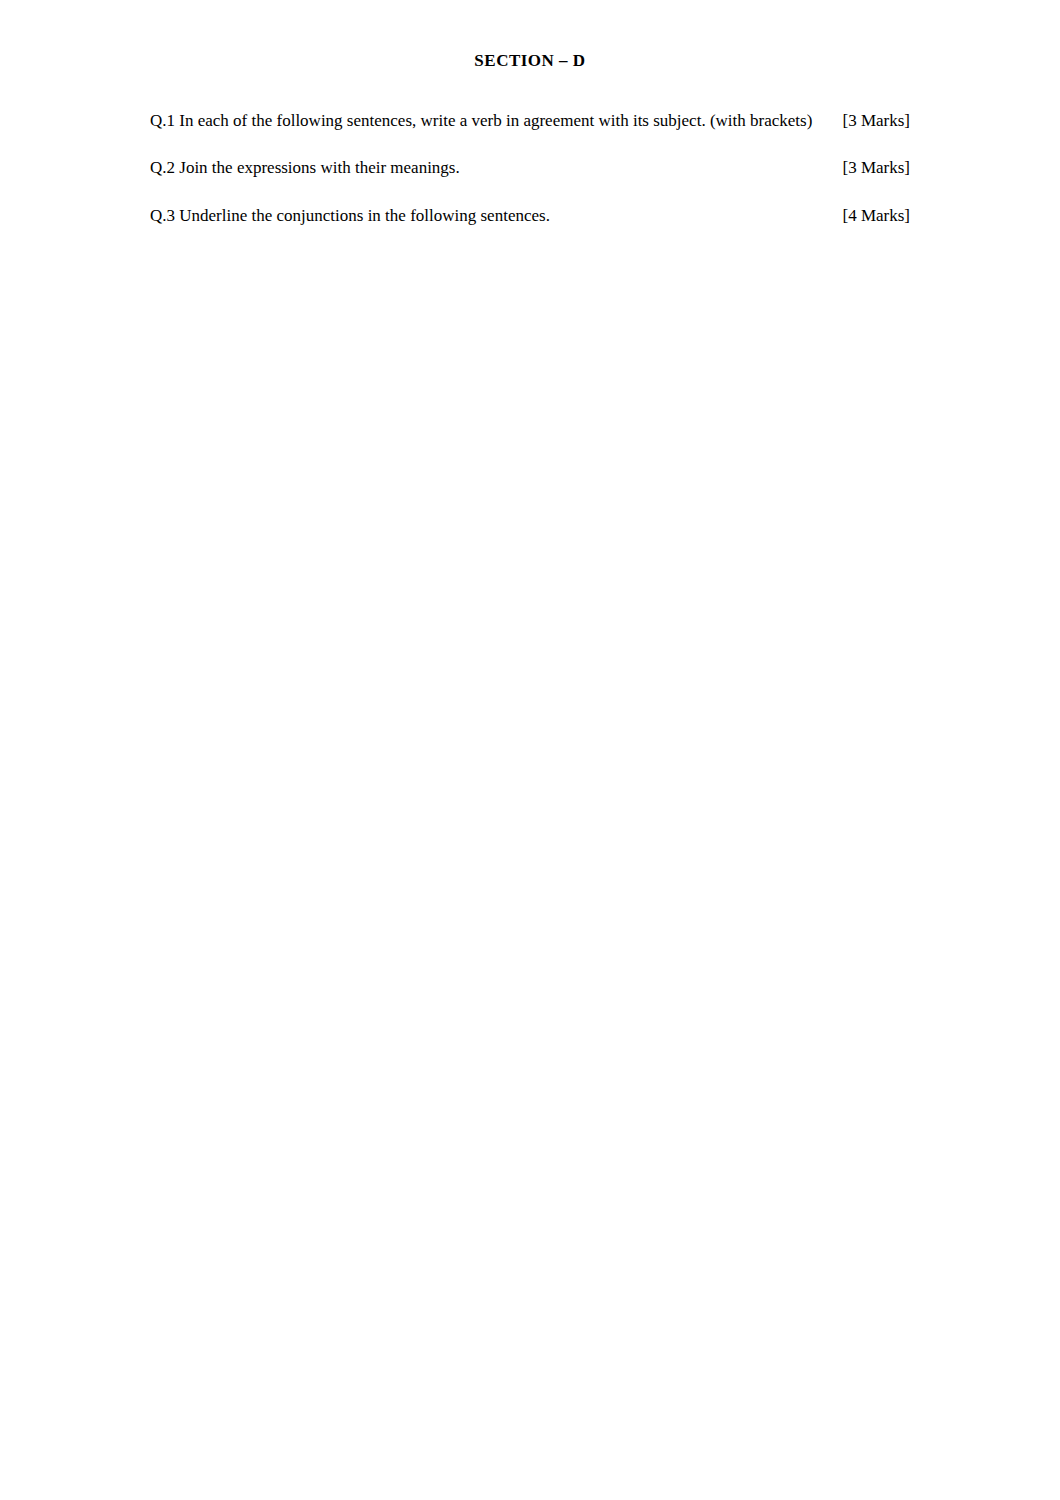SECTION – D
Q.1 In each of the following sentences, write a verb in agreement with its subject. (with brackets)
[3 Marks]
Q.2 Join the expressions with their meanings.
[3 Marks]
Q.3 Underline the conjunctions in the following sentences.
[4 Marks]